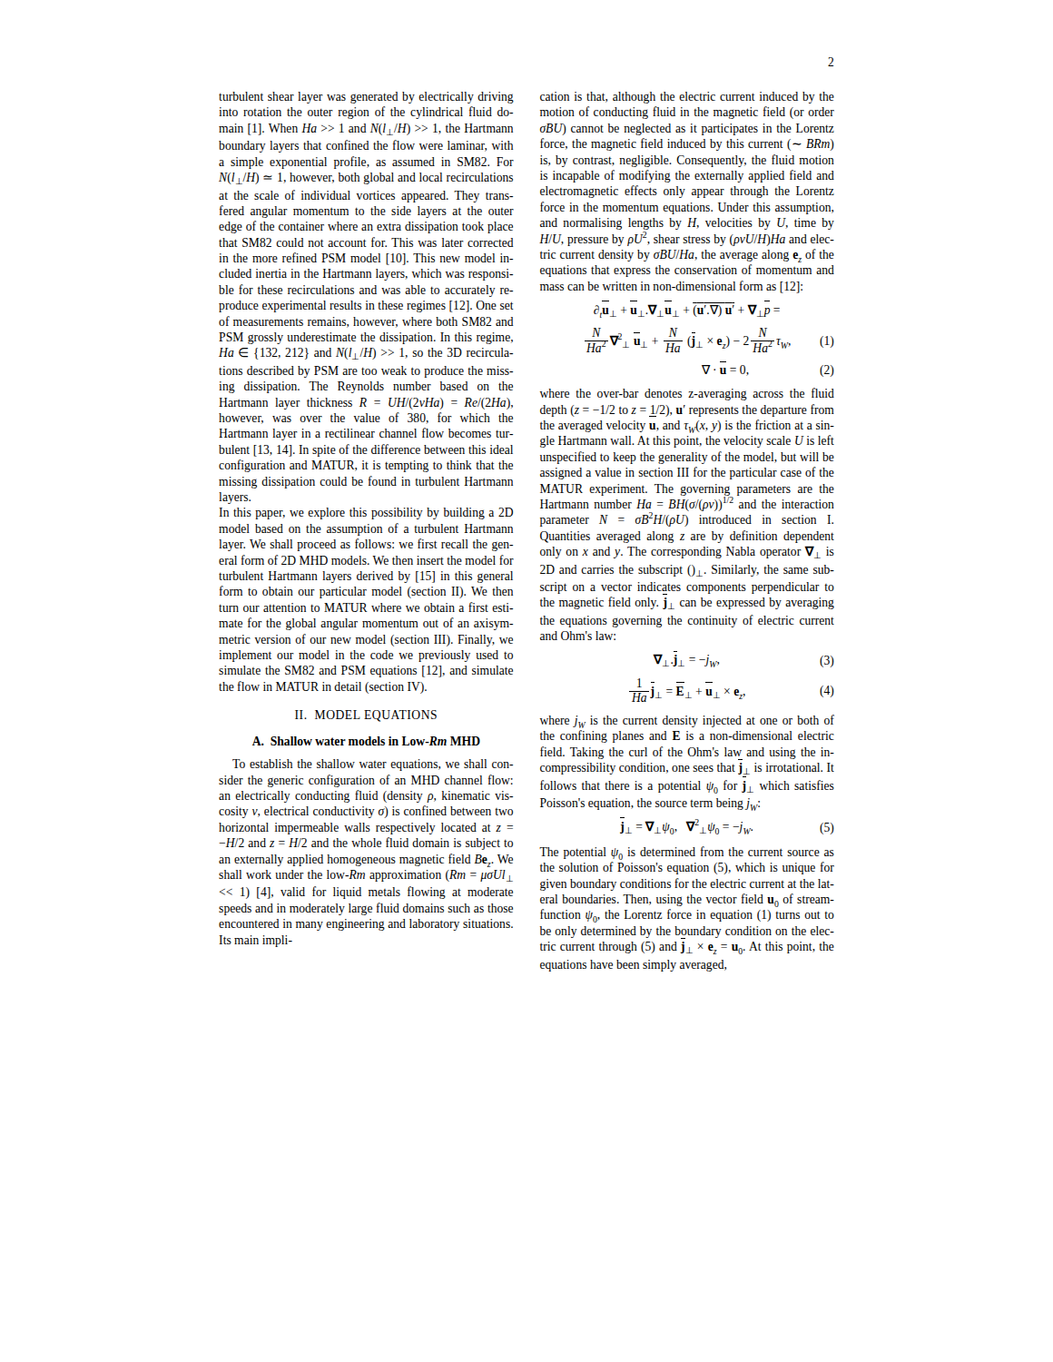2
turbulent shear layer was generated by electrically driving into rotation the outer region of the cylindrical fluid domain [1]. When Ha >> 1 and N(l⊥/H) >> 1, the Hartmann boundary layers that confined the flow were laminar, with a simple exponential profile, as assumed in SM82. For N(l⊥/H) ≃ 1, however, both global and local recirculations at the scale of individual vortices appeared. They transfered angular momentum to the side layers at the outer edge of the container where an extra dissipation took place that SM82 could not account for. This was later corrected in the more refined PSM model [10]. This new model included inertia in the Hartmann layers, which was responsible for these recirculations and was able to accurately reproduce experimental results in these regimes [12]. One set of measurements remains, however, where both SM82 and PSM grossly underestimate the dissipation. In this regime, Ha ∈ {132, 212} and N(l⊥/H) >> 1, so the 3D recirculations described by PSM are too weak to produce the missing dissipation. The Reynolds number based on the Hartmann layer thickness R = UH/(2νHa) = Re/(2Ha), however, was over the value of 380, for which the Hartmann layer in a rectilinear channel flow becomes turbulent [13, 14]. In spite of the difference between this ideal configuration and MATUR, it is tempting to think that the missing dissipation could be found in turbulent Hartmann layers.
In this paper, we explore this possibility by building a 2D model based on the assumption of a turbulent Hartmann layer. We shall proceed as follows: we first recall the general form of 2D MHD models. We then insert the model for turbulent Hartmann layers derived by [15] in this general form to obtain our particular model (section II). We then turn our attention to MATUR where we obtain a first estimate for the global angular momentum out of an axisymmetric version of our new model (section III). Finally, we implement our model in the code we previously used to simulate the SM82 and PSM equations [12], and simulate the flow in MATUR in detail (section IV).
II. MODEL EQUATIONS
A. Shallow water models in Low-Rm MHD
To establish the shallow water equations, we shall consider the generic configuration of an MHD channel flow: an electrically conducting fluid (density ρ, kinematic viscosity ν, electrical conductivity σ) is confined between two horizontal impermeable walls respectively located at z = −H/2 and z = H/2 and the whole fluid domain is subject to an externally applied homogeneous magnetic field Bez. We shall work under the low-Rm approximation (Rm = μσUl⊥ << 1) [4], valid for liquid metals flowing at moderate speeds and in moderately large fluid domains such as those encountered in many engineering and laboratory situations. Its main impli-
cation is that, although the electric current induced by the motion of conducting fluid in the magnetic field (or order σBU) cannot be neglected as it participates in the Lorentz force, the magnetic field induced by this current (∼ BRm) is, by contrast, negligible. Consequently, the fluid motion is incapable of modifying the externally applied field and electromagnetic effects only appear through the Lorentz force in the momentum equations. Under this assumption, and normalising lengths by H, velocities by U, time by H/U, pressure by ρU2, shear stress by (ρνU/H)Ha and electric current density by σBU/Ha, the average along ez of the equations that express the conservation of momentum and mass can be written in non-dimensional form as [12]:
∂tu⊥ + u⊥.∇⊥u⊥ + (u′.∇) u′ + ∇⊥p =
NHa2∇2⊥ u⊥ + NHa (j⊥ × ez) − 2NHa2 τW, (1)
∇ · u = 0, (2)
where the over-bar denotes z-averaging across the fluid depth (z = −1/2 to z = 1/2), u′ represents the departure from the averaged velocity u, and τW(x, y) is the friction at a single Hartmann wall. At this point, the velocity scale U is left unspecified to keep the generality of the model, but will be assigned a value in section III for the particular case of the MATUR experiment. The governing parameters are the Hartmann number Ha = BH(σ/(ρν))1/2 and the interaction parameter N = σB2H/(ρU) introduced in section I. Quantities averaged along z are by definition dependent only on x and y. The corresponding Nabla operator ∇⊥ is 2D and carries the subscript ()⊥. Similarly, the same subscript on a vector indicates components perpendicular to the magnetic field only. j⊥ can be expressed by averaging the equations governing the continuity of electric current and Ohm's law:
∇⊥.j⊥ = −jW, (3)
1 Ha j⊥ = E⊥ + u⊥ × ez, (4)
where jW is the current density injected at one or both of the confining planes and E is a non-dimensional electric field. Taking the curl of the Ohm's law and using the incompressibility condition, one sees that j⊥ is irrotational. It follows that there is a potential ψ0 for j⊥ which satisfies Poisson's equation, the source term being jW:
j⊥ = ∇⊥ψ0, ∇2⊥ψ0 = −jW. (5)
The potential ψ0 is determined from the current source as the solution of Poisson's equation (5), which is unique for given boundary conditions for the electric current at the lateral boundaries. Then, using the vector field u0 of streamfunction ψ0, the Lorentz force in equation (1) turns out to be only determined by the boundary condition on the electric current through (5) and j⊥ × ez = u0. At this point, the equations have been simply averaged,